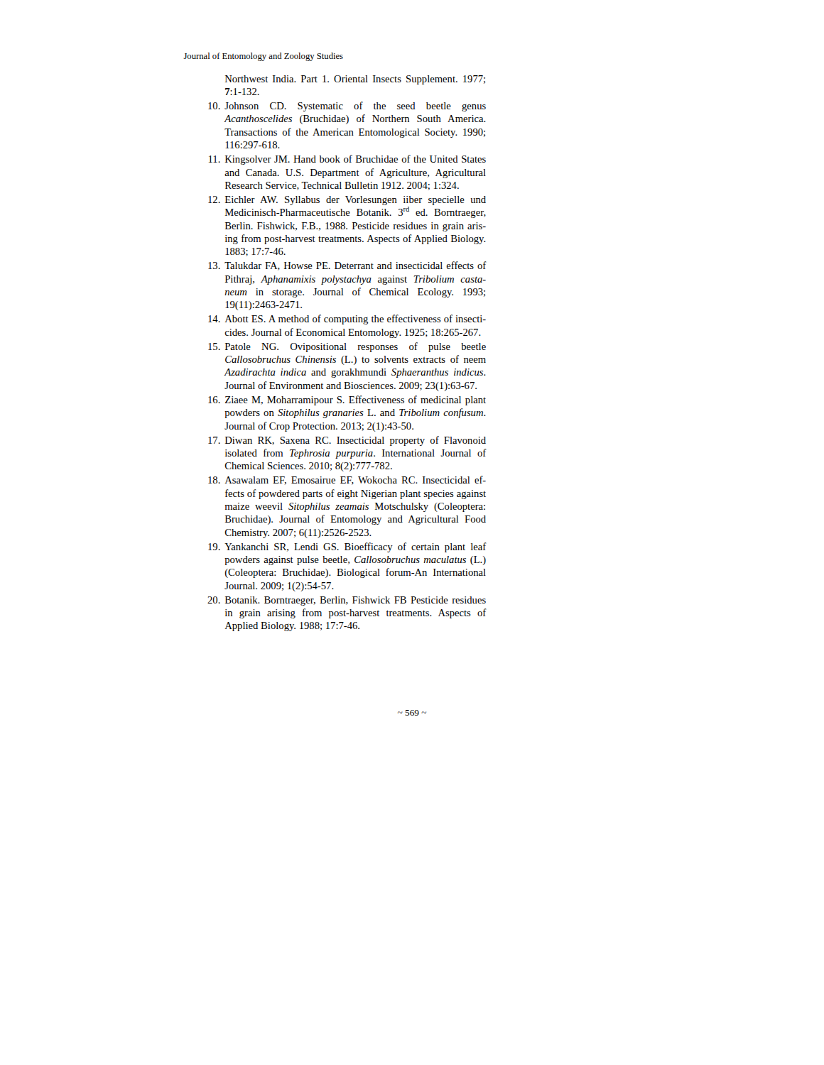Journal of Entomology and Zoology Studies
Northwest India. Part 1. Oriental Insects Supplement. 1977; 7:1-132.
10. Johnson CD. Systematic of the seed beetle genus Acanthoscelides (Bruchidae) of Northern South America. Transactions of the American Entomological Society. 1990; 116:297-618.
11. Kingsolver JM. Hand book of Bruchidae of the United States and Canada. U.S. Department of Agriculture, Agricultural Research Service, Technical Bulletin 1912. 2004; 1:324.
12. Eichler AW. Syllabus der Vorlesungen iiber specielle und Medicinisch-Pharmaceutische Botanik. 3rd ed. Borntraeger, Berlin. Fishwick, F.B., 1988. Pesticide residues in grain arising from post-harvest treatments. Aspects of Applied Biology. 1883; 17:7-46.
13. Talukdar FA, Howse PE. Deterrant and insecticidal effects of Pithraj, Aphanamixis polystachya against Tribolium castaneum in storage. Journal of Chemical Ecology. 1993; 19(11):2463-2471.
14. Abott ES. A method of computing the effectiveness of insecticides. Journal of Economical Entomology. 1925; 18:265-267.
15. Patole NG. Ovipositional responses of pulse beetle Callosobruchus Chinensis (L.) to solvents extracts of neem Azadirachta indica and gorakhmundi Sphaeranthus indicus. Journal of Environment and Biosciences. 2009; 23(1):63-67.
16. Ziaee M, Moharramipour S. Effectiveness of medicinal plant powders on Sitophilus granaries L. and Tribolium confusum. Journal of Crop Protection. 2013; 2(1):43-50.
17. Diwan RK, Saxena RC. Insecticidal property of Flavonoid isolated from Tephrosia purpuria. International Journal of Chemical Sciences. 2010; 8(2):777-782.
18. Asawalam EF, Emosairue EF, Wokocha RC. Insecticidal effects of powdered parts of eight Nigerian plant species against maize weevil Sitophilus zeamais Motschulsky (Coleoptera: Bruchidae). Journal of Entomology and Agricultural Food Chemistry. 2007; 6(11):2526-2523.
19. Yankanchi SR, Lendi GS. Bioefficacy of certain plant leaf powders against pulse beetle, Callosobruchus maculatus (L.) (Coleoptera: Bruchidae). Biological forum-An International Journal. 2009; 1(2):54-57.
20. Botanik. Borntraeger, Berlin, Fishwick FB Pesticide residues in grain arising from post-harvest treatments. Aspects of Applied Biology. 1988; 17:7-46.
~ 569 ~